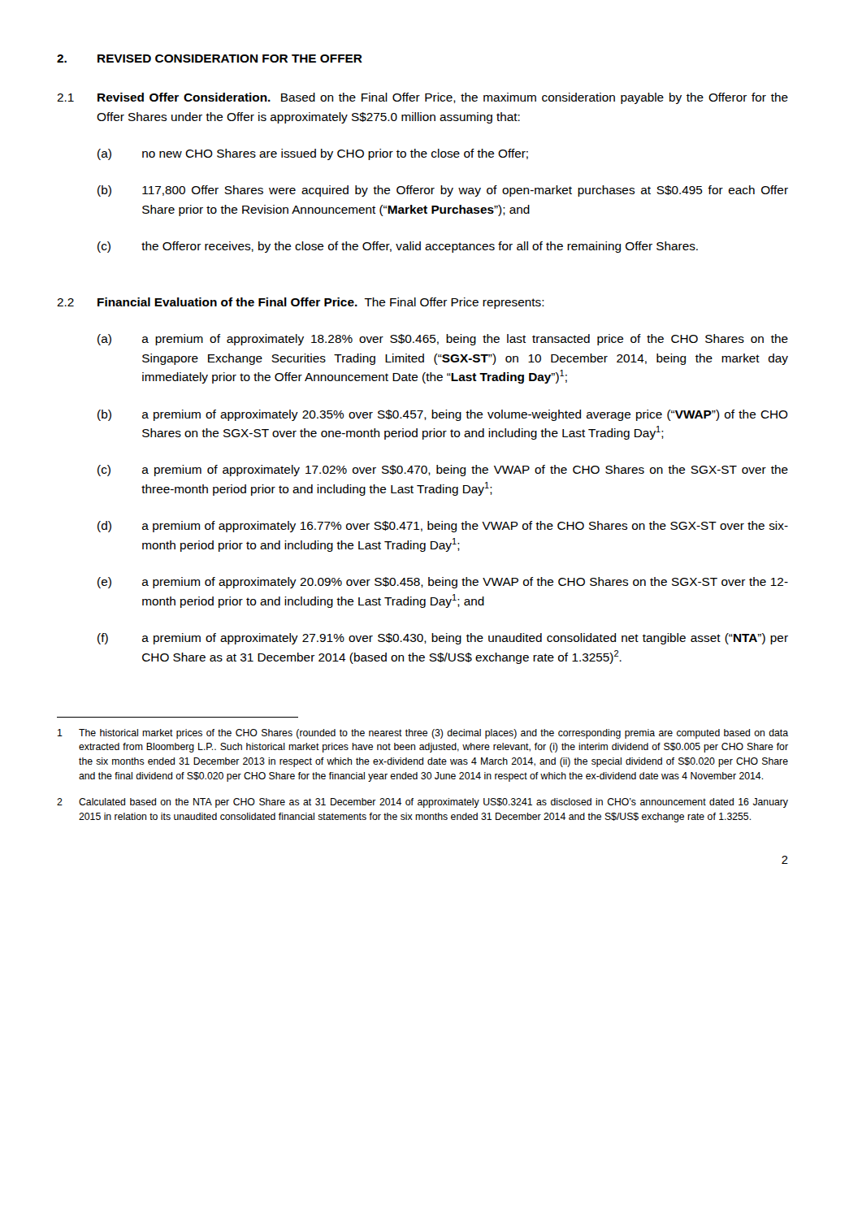2.
Revised Consideration for the Offer
2.1
Revised Offer Consideration. Based on the Final Offer Price, the maximum consideration payable by the Offeror for the Offer Shares under the Offer is approximately S$275.0 million assuming that:
(a)
no new CHO Shares are issued by CHO prior to the close of the Offer;
(b)
117,800 Offer Shares were acquired by the Offeror by way of open-market purchases at S$0.495 for each Offer Share prior to the Revision Announcement (“Market Purchases”); and
(c)
the Offeror receives, by the close of the Offer, valid acceptances for all of the remaining Offer Shares.
2.2
Financial Evaluation of the Final Offer Price. The Final Offer Price represents:
(a)
a premium of approximately 18.28% over S$0.465, being the last transacted price of the CHO Shares on the Singapore Exchange Securities Trading Limited (“SGX-ST”) on 10 December 2014, being the market day immediately prior to the Offer Announcement Date (the “Last Trading Day”)1;
(b)
a premium of approximately 20.35% over S$0.457, being the volume-weighted average price (“VWAP”) of the CHO Shares on the SGX-ST over the one-month period prior to and including the Last Trading Day1;
(c)
a premium of approximately 17.02% over S$0.470, being the VWAP of the CHO Shares on the SGX-ST over the three-month period prior to and including the Last Trading Day1;
(d)
a premium of approximately 16.77% over S$0.471, being the VWAP of the CHO Shares on the SGX-ST over the six-month period prior to and including the Last Trading Day1;
(e)
a premium of approximately 20.09% over S$0.458, being the VWAP of the CHO Shares on the SGX-ST over the 12-month period prior to and including the Last Trading Day1; and
(f)
a premium of approximately 27.91% over S$0.430, being the unaudited consolidated net tangible asset (“NTA”) per CHO Share as at 31 December 2014 (based on the S$/US$ exchange rate of 1.3255)2.
1
The historical market prices of the CHO Shares (rounded to the nearest three (3) decimal places) and the corresponding premia are computed based on data extracted from Bloomberg L.P.. Such historical market prices have not been adjusted, where relevant, for (i) the interim dividend of S$0.005 per CHO Share for the six months ended 31 December 2013 in respect of which the ex-dividend date was 4 March 2014, and (ii) the special dividend of S$0.020 per CHO Share and the final dividend of S$0.020 per CHO Share for the financial year ended 30 June 2014 in respect of which the ex-dividend date was 4 November 2014.
2
Calculated based on the NTA per CHO Share as at 31 December 2014 of approximately US$0.3241 as disclosed in CHO’s announcement dated 16 January 2015 in relation to its unaudited consolidated financial statements for the six months ended 31 December 2014 and the S$/US$ exchange rate of 1.3255.
2